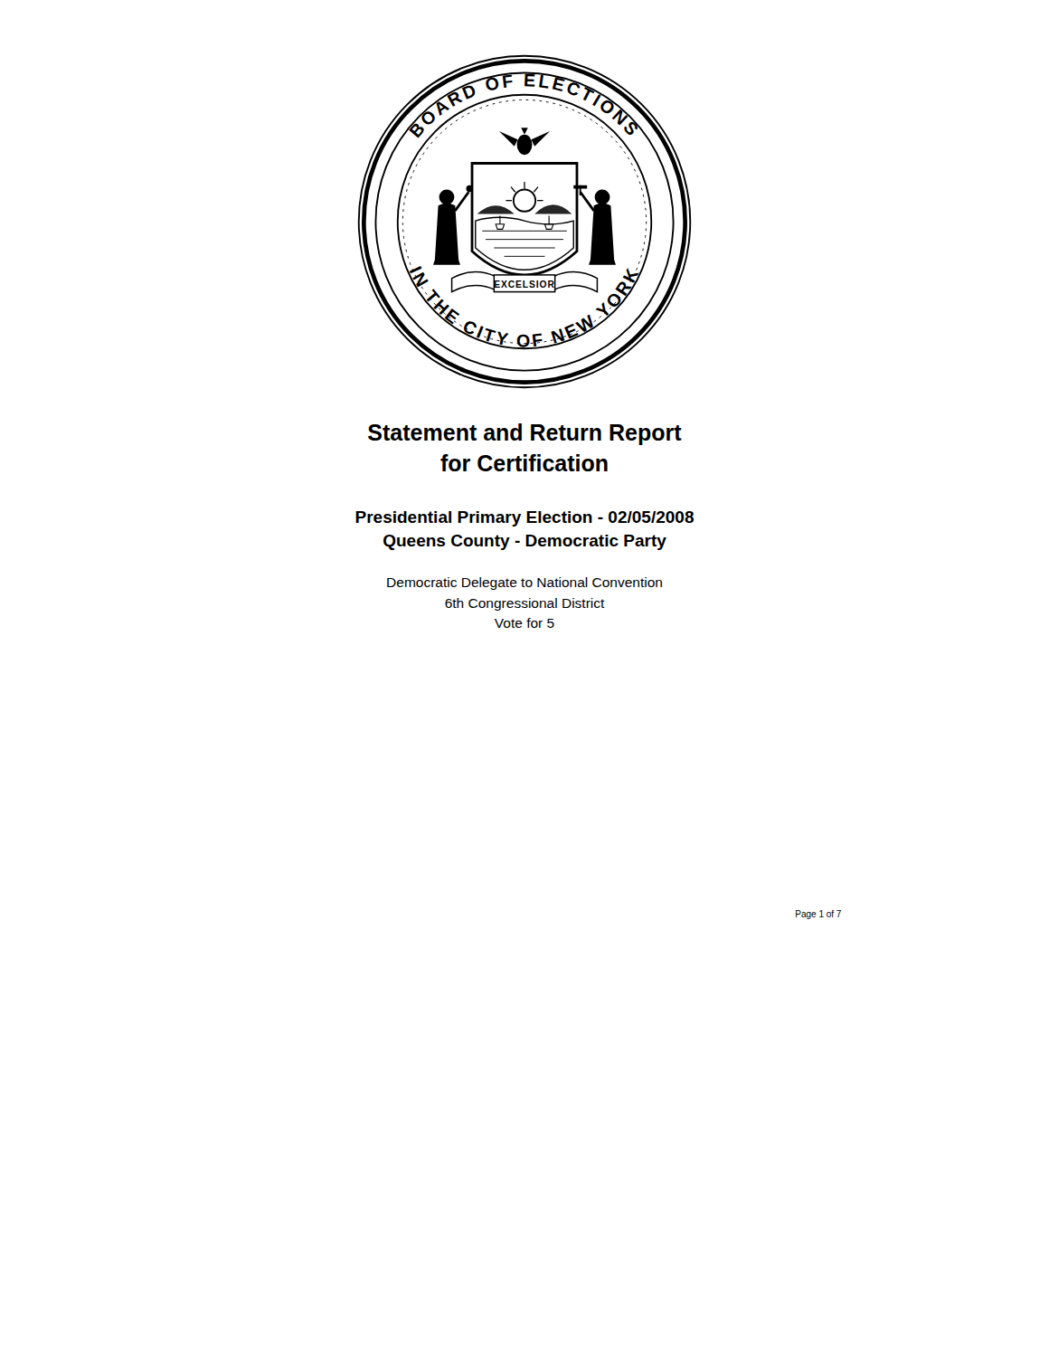BOARD OF ELECTIONS IN THE CITY OF NEW YORK EXCELSIOR
Statement and Return Report
for Certification
Presidential Primary Election - 02/05/2008
Queens County - Democratic Party
Democratic Delegate to National Convention
6th Congressional District
Vote for 5
Page 1 of 7